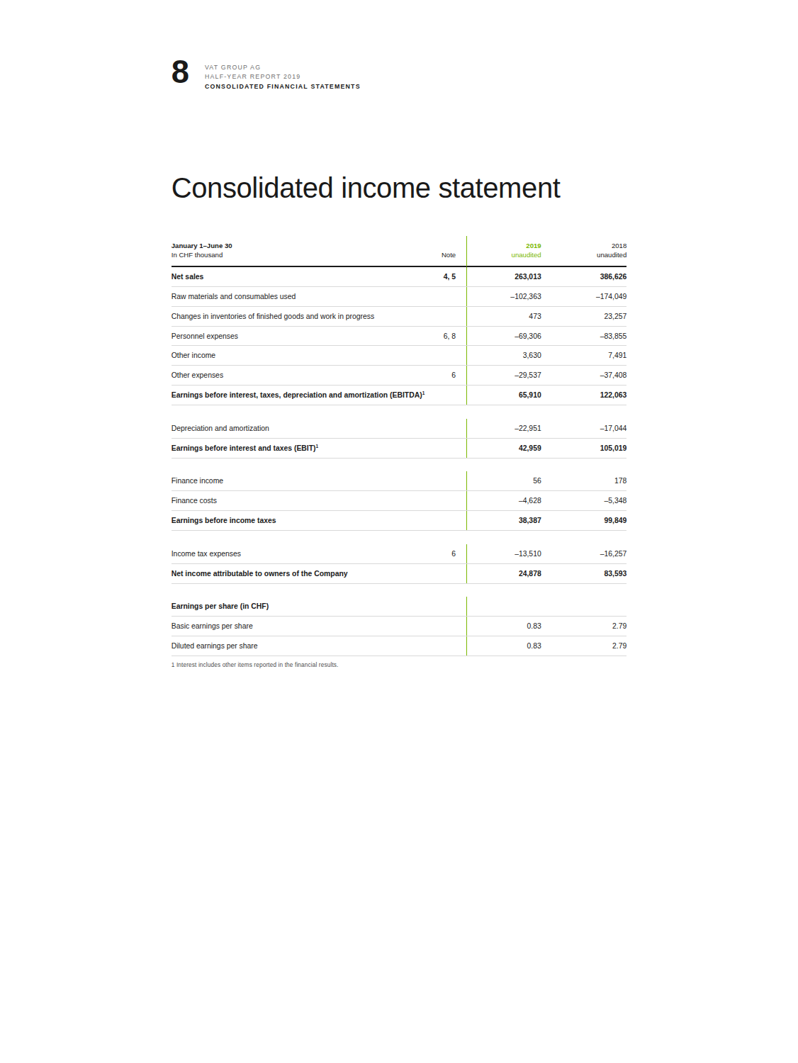8
VAT GROUP AG
HALF-YEAR REPORT 2019
CONSOLIDATED FINANCIAL STATEMENTS
Consolidated income statement
| January 1–June 30 In CHF thousand | Note | 2019 unaudited | 2018 unaudited |
| --- | --- | --- | --- |
| Net sales | 4, 5 | 263,013 | 386,626 |
| Raw materials and consumables used | | –102,363 | –174,049 |
| Changes in inventories of finished goods and work in progress | | 473 | 23,257 |
| Personnel expenses | 6, 8 | –69,306 | –83,855 |
| Other income | | 3,630 | 7,491 |
| Other expenses | 6 | –29,537 | –37,408 |
| Earnings before interest, taxes, depreciation and amortization (EBITDA) 1 | | 65,910 | 122,063 |
| Depreciation and amortization | | –22,951 | –17,044 |
| Earnings before interest and taxes (EBIT) 1 | | 42,959 | 105,019 |
| Finance income | | 56 | 178 |
| Finance costs | | –4,628 | –5,348 |
| Earnings before income taxes | | 38,387 | 99,849 |
| Income tax expenses | 6 | –13,510 | –16,257 |
| Net income attributable to owners of the Company | | 24,878 | 83,593 |
| Earnings per share (in CHF) | | | |
| Basic earnings per share | | 0.83 | 2.79 |
| Diluted earnings per share | | 0.83 | 2.79 |
1 Interest includes other items reported in the financial results.